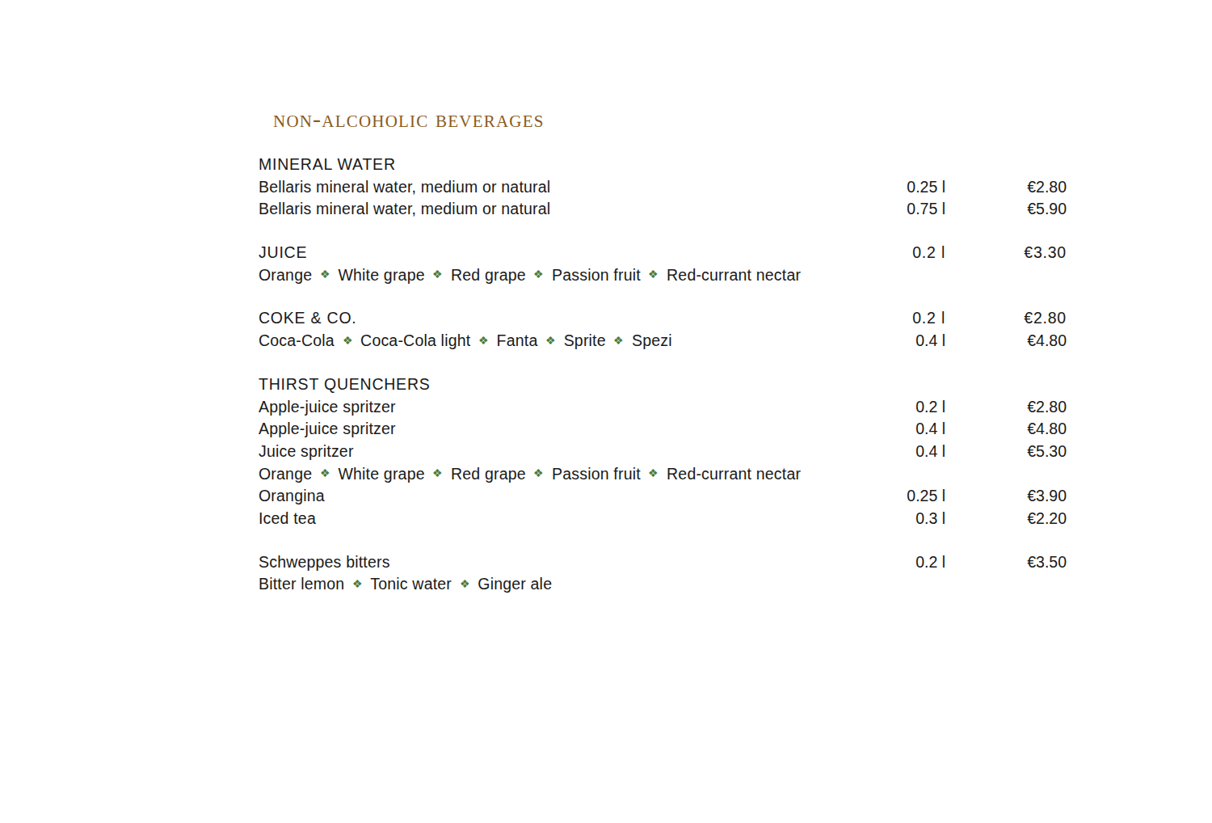Non-alcoholic beverages
| MINERAL WATER | | |
| Bellaris mineral water, medium or natural | 0.25 l | €2.80 |
| Bellaris mineral water, medium or natural | 0.75 l | €5.90 |
| JUICE | 0.2 l | €3.30 |
| Orange ❖ White grape ❖ Red grape ❖ Passion fruit ❖ Red-currant nectar | | |
| COKE & CO. | 0.2 l | €2.80 |
| Coca-Cola ❖ Coca-Cola light ❖ Fanta ❖ Sprite ❖ Spezi | 0.4 l | €4.80 |
| THIRST QUENCHERS | | |
| Apple-juice spritzer | 0.2 l | €2.80 |
| Apple-juice spritzer | 0.4 l | €4.80 |
| Juice spritzer | 0.4 l | €5.30 |
| Orange ❖ White grape ❖ Red grape ❖ Passion fruit ❖ Red-currant nectar | | |
| Orangina | 0.25 l | €3.90 |
| Iced tea | 0.3 l | €2.20 |
| Schweppes bitters | 0.2 l | €3.50 |
| Bitter lemon ❖ Tonic water ❖ Ginger ale | | |